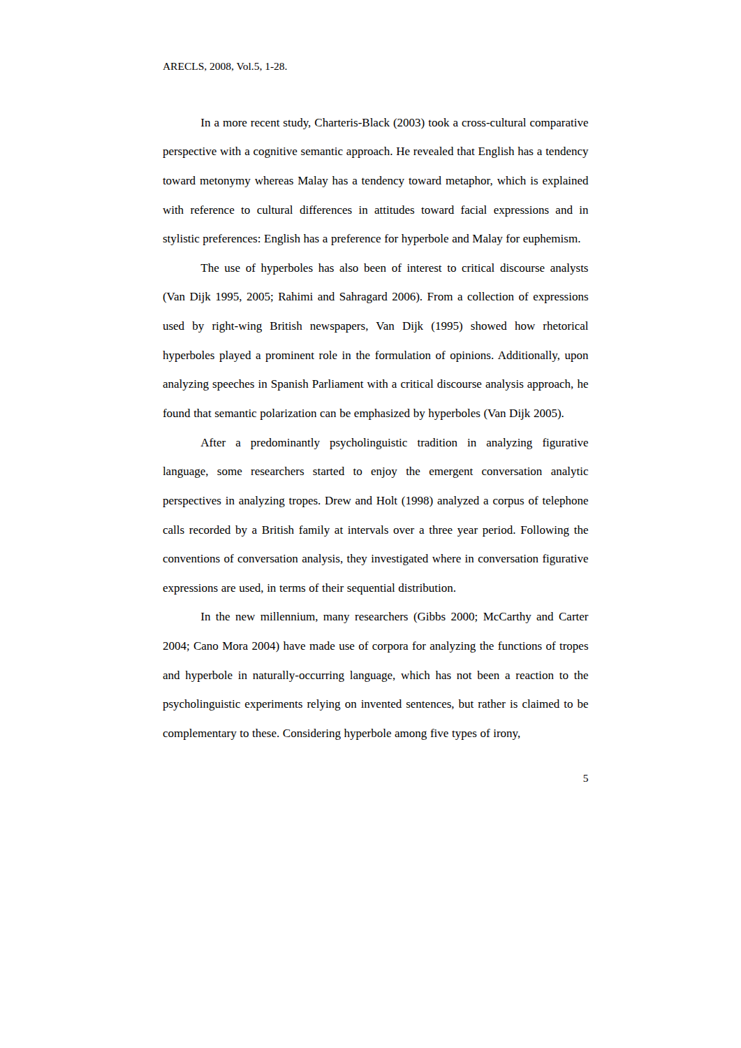ARECLS, 2008, Vol.5, 1-28.
In a more recent study, Charteris-Black (2003) took a cross-cultural comparative perspective with a cognitive semantic approach. He revealed that English has a tendency toward metonymy whereas Malay has a tendency toward metaphor, which is explained with reference to cultural differences in attitudes toward facial expressions and in stylistic preferences: English has a preference for hyperbole and Malay for euphemism.
The use of hyperboles has also been of interest to critical discourse analysts (Van Dijk 1995, 2005; Rahimi and Sahragard 2006). From a collection of expressions used by right-wing British newspapers, Van Dijk (1995) showed how rhetorical hyperboles played a prominent role in the formulation of opinions. Additionally, upon analyzing speeches in Spanish Parliament with a critical discourse analysis approach, he found that semantic polarization can be emphasized by hyperboles (Van Dijk 2005).
After a predominantly psycholinguistic tradition in analyzing figurative language, some researchers started to enjoy the emergent conversation analytic perspectives in analyzing tropes. Drew and Holt (1998) analyzed a corpus of telephone calls recorded by a British family at intervals over a three year period. Following the conventions of conversation analysis, they investigated where in conversation figurative expressions are used, in terms of their sequential distribution.
In the new millennium, many researchers (Gibbs 2000; McCarthy and Carter 2004; Cano Mora 2004) have made use of corpora for analyzing the functions of tropes and hyperbole in naturally-occurring language, which has not been a reaction to the psycholinguistic experiments relying on invented sentences, but rather is claimed to be complementary to these. Considering hyperbole among five types of irony,
5